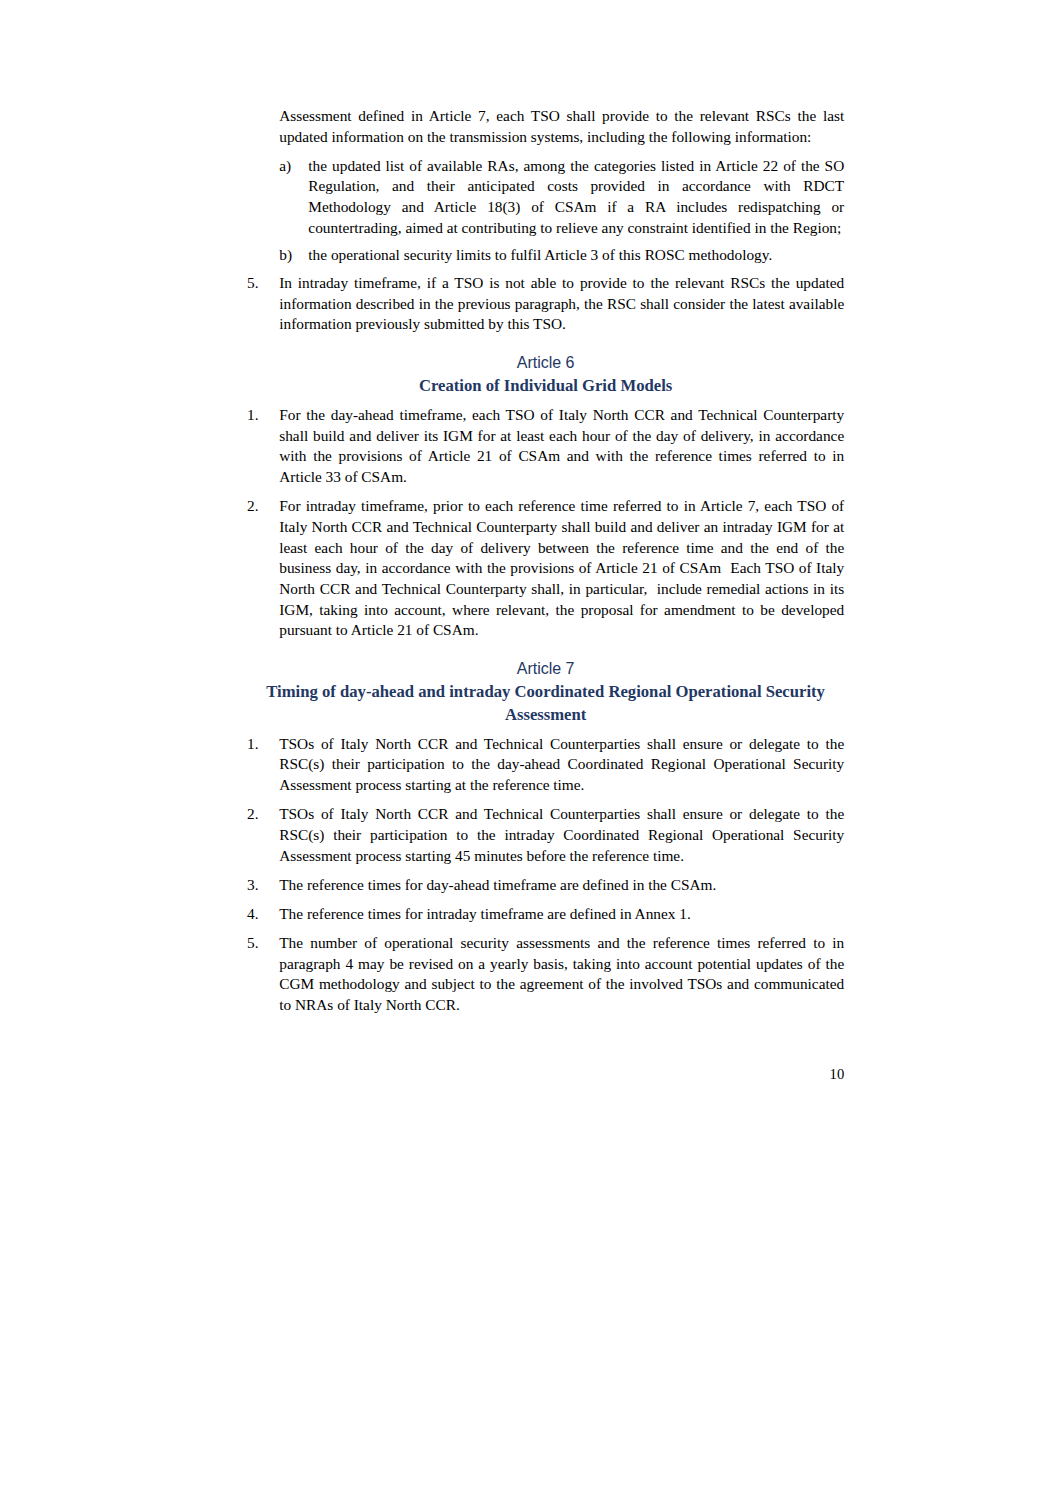Assessment defined in Article 7, each TSO shall provide to the relevant RSCs the last updated information on the transmission systems, including the following information:
a) the updated list of available RAs, among the categories listed in Article 22 of the SO Regulation, and their anticipated costs provided in accordance with RDCT Methodology and Article 18(3) of CSAm if a RA includes redispatching or countertrading, aimed at contributing to relieve any constraint identified in the Region;
b) the operational security limits to fulfil Article 3 of this ROSC methodology.
5. In intraday timeframe, if a TSO is not able to provide to the relevant RSCs the updated information described in the previous paragraph, the RSC shall consider the latest available information previously submitted by this TSO.
Article 6 Creation of Individual Grid Models
1. For the day-ahead timeframe, each TSO of Italy North CCR and Technical Counterparty shall build and deliver its IGM for at least each hour of the day of delivery, in accordance with the provisions of Article 21 of CSAm and with the reference times referred to in Article 33 of CSAm.
2. For intraday timeframe, prior to each reference time referred to in Article 7, each TSO of Italy North CCR and Technical Counterparty shall build and deliver an intraday IGM for at least each hour of the day of delivery between the reference time and the end of the business day, in accordance with the provisions of Article 21 of CSAm Each TSO of Italy North CCR and Technical Counterparty shall, in particular, include remedial actions in its IGM, taking into account, where relevant, the proposal for amendment to be developed pursuant to Article 21 of CSAm.
Article 7 Timing of day-ahead and intraday Coordinated Regional Operational Security Assessment
1. TSOs of Italy North CCR and Technical Counterparties shall ensure or delegate to the RSC(s) their participation to the day-ahead Coordinated Regional Operational Security Assessment process starting at the reference time.
2. TSOs of Italy North CCR and Technical Counterparties shall ensure or delegate to the RSC(s) their participation to the intraday Coordinated Regional Operational Security Assessment process starting 45 minutes before the reference time.
3. The reference times for day-ahead timeframe are defined in the CSAm.
4. The reference times for intraday timeframe are defined in Annex 1.
5. The number of operational security assessments and the reference times referred to in paragraph 4 may be revised on a yearly basis, taking into account potential updates of the CGM methodology and subject to the agreement of the involved TSOs and communicated to NRAs of Italy North CCR.
10